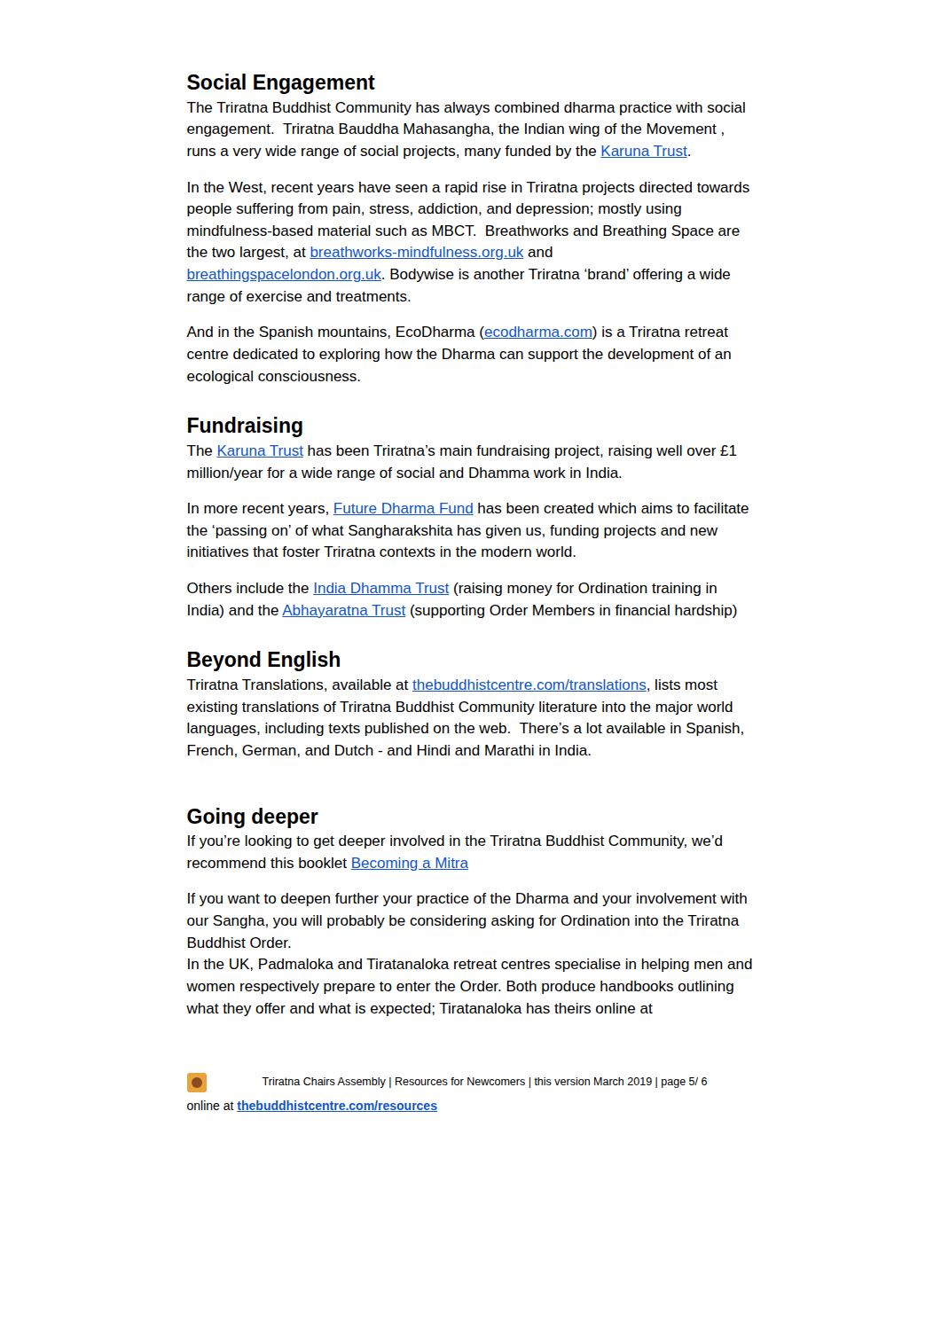Social Engagement
The Triratna Buddhist Community has always combined dharma practice with social engagement. Triratna Bauddha Mahasangha, the Indian wing of the Movement , runs a very wide range of social projects, many funded by the Karuna Trust.
In the West, recent years have seen a rapid rise in Triratna projects directed towards people suffering from pain, stress, addiction, and depression; mostly using mindfulness-based material such as MBCT. Breathworks and Breathing Space are the two largest, at breathworks-mindfulness.org.uk and breathingspacelondon.org.uk. Bodywise is another Triratna ‘brand’ offering a wide range of exercise and treatments.
And in the Spanish mountains, EcoDharma (ecodharma.com) is a Triratna retreat centre dedicated to exploring how the Dharma can support the development of an ecological consciousness.
Fundraising
The Karuna Trust has been Triratna’s main fundraising project, raising well over £1 million/year for a wide range of social and Dhamma work in India.
In more recent years, Future Dharma Fund has been created which aims to facilitate the ‘passing on’ of what Sangharakshita has given us, funding projects and new initiatives that foster Triratna contexts in the modern world.
Others include the India Dhamma Trust (raising money for Ordination training in India) and the Abhayaratna Trust (supporting Order Members in financial hardship)
Beyond English
Triratna Translations, available at thebuddhistcentre.com/translations, lists most existing translations of Triratna Buddhist Community literature into the major world languages, including texts published on the web. There’s a lot available in Spanish, French, German, and Dutch - and Hindi and Marathi in India.
Going deeper
If you’re looking to get deeper involved in the Triratna Buddhist Community, we’d recommend this booklet Becoming a Mitra
If you want to deepen further your practice of the Dharma and your involvement with our Sangha, you will probably be considering asking for Ordination into the Triratna Buddhist Order.
In the UK, Padmaloka and Tiratanaloka retreat centres specialise in helping men and women respectively prepare to enter the Order. Both produce handbooks outlining what they offer and what is expected; Tiratanaloka has theirs online at
Triratna Chairs Assembly | Resources for Newcomers | this version March 2019 | page 5/ 6
online at thebuddhistcentre.com/resources